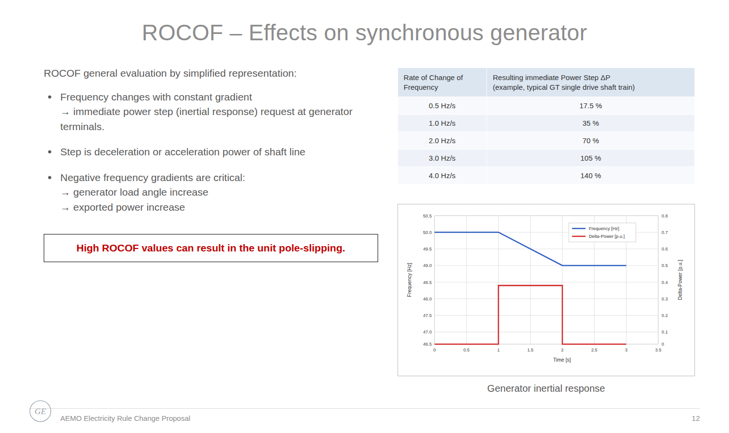ROCOF – Effects on synchronous generator
ROCOF general evaluation by simplified representation:
Frequency changes with constant gradient
→ immediate power step (inertial response) request at generator terminals.
Step is deceleration or acceleration power of shaft line
Negative frequency gradients are critical:
→ generator load angle increase → exported power increase
High ROCOF values can result in the unit pole-slipping.
| Rate of Change of Frequency | Resulting immediate Power Step ΔP (example, typical GT single drive shaft train) |
| --- | --- |
| 0.5 Hz/s | 17.5 % |
| 1.0 Hz/s | 35 % |
| 2.0 Hz/s | 70 % |
| 3.0 Hz/s | 105 % |
| 4.0 Hz/s | 140 % |
50.5 50.0 49.5 49.0 48.5 48.0 47.5 47.0 46.5 0.8 0.7 0.6 0.5 0.4 0.3 0.2 0.1 0 0 0.5 1 1.5 2 2.5 3 3.5 Time [s] Frequency [Hz] Delta-Power [p.u.] Frequency [Hz] Delta-Power [p.u.]
Generator inertial response
GE
AEMO Electricity Rule Change Proposal
12